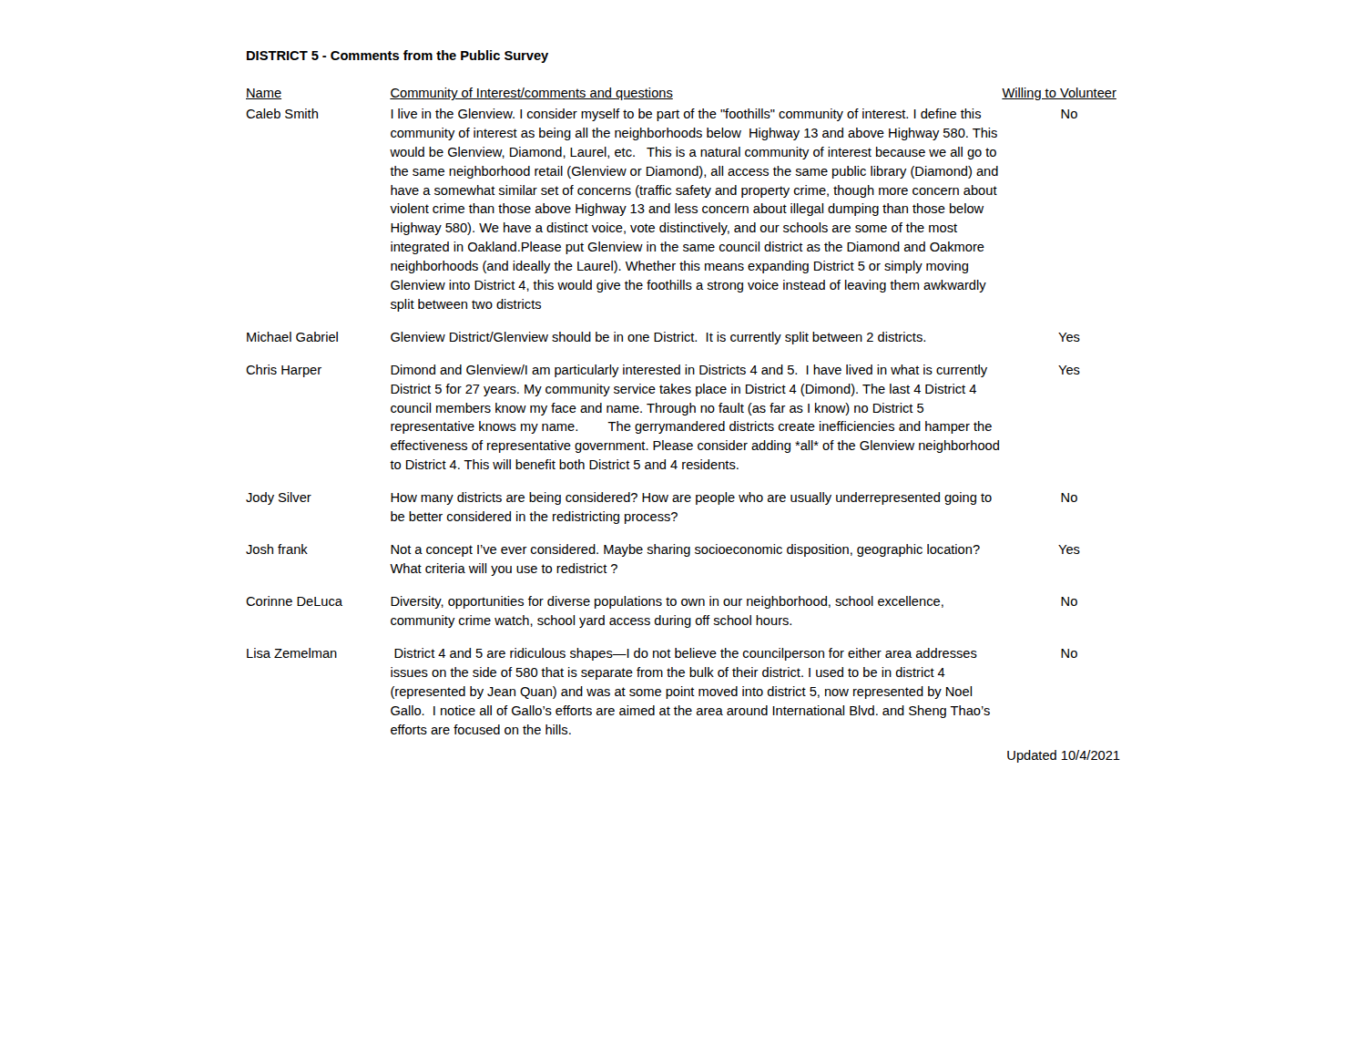DISTRICT 5 - Comments from the Public Survey
| Name | Community of Interest/comments and questions | Willing to Volunteer |
| --- | --- | --- |
| Caleb Smith | I live in the Glenview. I consider myself to be part of the "foothills" community of interest. I define this community of interest as being all the neighborhoods below Highway 13 and above Highway 580. This would be Glenview, Diamond, Laurel, etc. This is a natural community of interest because we all go to the same neighborhood retail (Glenview or Diamond), all access the same public library (Diamond) and have a somewhat similar set of concerns (traffic safety and property crime, though more concern about violent crime than those above Highway 13 and less concern about illegal dumping than those below Highway 580). We have a distinct voice, vote distinctively, and our schools are some of the most integrated in Oakland.Please put Glenview in the same council district as the Diamond and Oakmore neighborhoods (and ideally the Laurel). Whether this means expanding District 5 or simply moving Glenview into District 4, this would give the foothills a strong voice instead of leaving them awkwardly split between two districts | No |
| Michael Gabriel | Glenview District/Glenview should be in one District. It is currently split between 2 districts. | Yes |
| Chris Harper | Dimond and Glenview/I am particularly interested in Districts 4 and 5. I have lived in what is currently District 5 for 27 years. My community service takes place in District 4 (Dimond). The last 4 District 4 council members know my face and name. Through no fault (as far as I know) no District 5 representative knows my name. The gerrymandered districts create inefficiencies and hamper the effectiveness of representative government. Please consider adding *all* of the Glenview neighborhood to District 4. This will benefit both District 5 and 4 residents. | Yes |
| Jody Silver | How many districts are being considered? How are people who are usually underrepresented going to be better considered in the redistricting process? | No |
| Josh frank | Not a concept I’ve ever considered. Maybe sharing socioeconomic disposition, geographic location? What criteria will you use to redistrict ? | Yes |
| Corinne DeLuca | Diversity, opportunities for diverse populations to own in our neighborhood, school excellence, community crime watch, school yard access during off school hours. | No |
| Lisa Zemelman | District 4 and 5 are ridiculous shapes—I do not believe the councilperson for either area addresses issues on the side of 580 that is separate from the bulk of their district. I used to be in district 4 (represented by Jean Quan) and was at some point moved into district 5, now represented by Noel Gallo. I notice all of Gallo’s efforts are aimed at the area around International Blvd. and Sheng Thao’s efforts are focused on the hills. | No |
Updated 10/4/2021